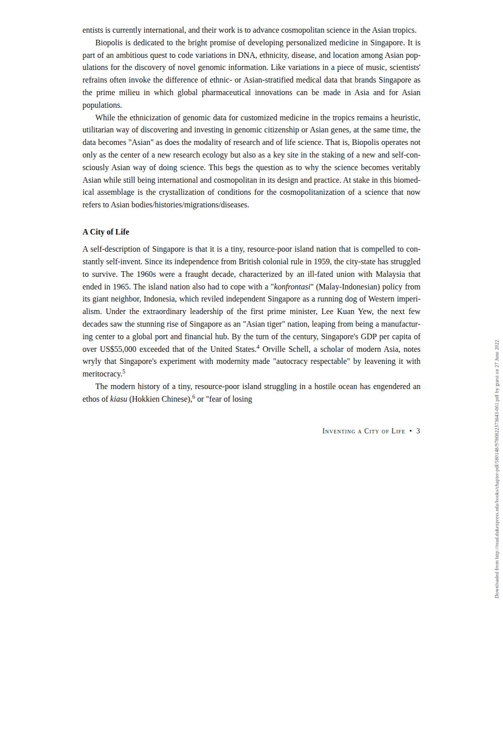Downloaded from http://read.dukeupress.edu/books/chapter-pdf/580148/9780822373643-001.pdf by guest on 27 June 2022
entists is currently international, and their work is to advance cosmopolitan science in the Asian tropics.
Biopolis is dedicated to the bright promise of developing personalized medicine in Singapore. It is part of an ambitious quest to code variations in DNA, ethnicity, disease, and location among Asian populations for the discovery of novel genomic information. Like variations in a piece of music, scientists' refrains often invoke the difference of ethnic- or Asian-stratified medical data that brands Singapore as the prime milieu in which global pharmaceutical innovations can be made in Asia and for Asian populations.
While the ethnicization of genomic data for customized medicine in the tropics remains a heuristic, utilitarian way of discovering and investing in genomic citizenship or Asian genes, at the same time, the data becomes "Asian" as does the modality of research and of life science. That is, Biopolis operates not only as the center of a new research ecology but also as a key site in the staking of a new and self-consciously Asian way of doing science. This begs the question as to why the science becomes veritably Asian while still being international and cosmopolitan in its design and practice. At stake in this biomedical assemblage is the crystallization of conditions for the cosmopolitanization of a science that now refers to Asian bodies/histories/migrations/diseases.
A City of Life
A self-description of Singapore is that it is a tiny, resource-poor island nation that is compelled to constantly self-invent. Since its independence from British colonial rule in 1959, the city-state has struggled to survive. The 1960s were a fraught decade, characterized by an ill-fated union with Malaysia that ended in 1965. The island nation also had to cope with a "konfrontasi" (Malay-Indonesian) policy from its giant neighbor, Indonesia, which reviled independent Singapore as a running dog of Western imperialism. Under the extraordinary leadership of the first prime minister, Lee Kuan Yew, the next few decades saw the stunning rise of Singapore as an "Asian tiger" nation, leaping from being a manufacturing center to a global port and financial hub. By the turn of the century, Singapore's GDP per capita of over US$55,000 exceeded that of the United States.4 Orville Schell, a scholar of modern Asia, notes wryly that Singapore's experiment with modernity made "autocracy respectable" by leavening it with meritocracy.5
The modern history of a tiny, resource-poor island struggling in a hostile ocean has engendered an ethos of kiasu (Hokkien Chinese),6 or "fear of losing
Inventing a City of Life•3